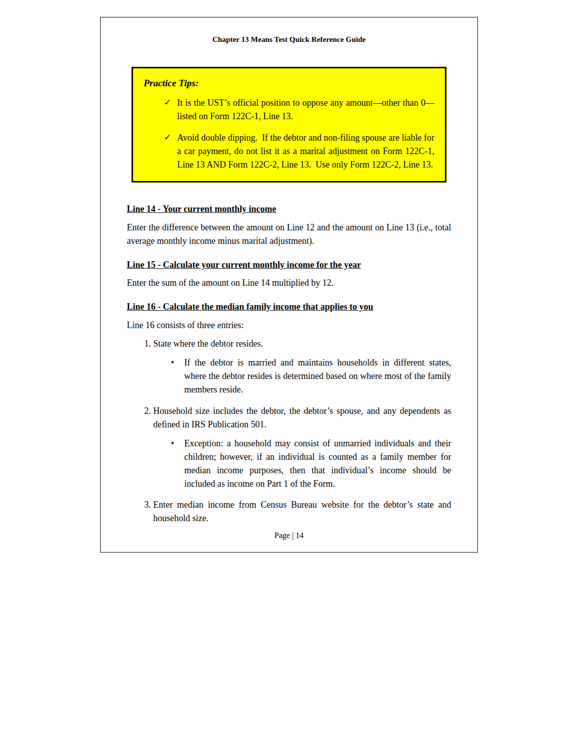Chapter 13 Means Test Quick Reference Guide
Practice Tips:
It is the UST’s official position to oppose any amount—other than 0—listed on Form 122C-1, Line 13.
Avoid double dipping. If the debtor and non-filing spouse are liable for a car payment, do not list it as a marital adjustment on Form 122C-1, Line 13 AND Form 122C-2, Line 13. Use only Form 122C-2, Line 13.
Line 14 - Your current monthly income
Enter the difference between the amount on Line 12 and the amount on Line 13 (i.e., total average monthly income minus marital adjustment).
Line 15 - Calculate your current monthly income for the year
Enter the sum of the amount on Line 14 multiplied by 12.
Line 16 - Calculate the median family income that applies to you
Line 16 consists of three entries:
State where the debtor resides.
If the debtor is married and maintains households in different states, where the debtor resides is determined based on where most of the family members reside.
Household size includes the debtor, the debtor’s spouse, and any dependents as defined in IRS Publication 501.
Exception: a household may consist of unmarried individuals and their children; however, if an individual is counted as a family member for median income purposes, then that individual’s income should be included as income on Part 1 of the Form.
Enter median income from Census Bureau website for the debtor’s state and household size.
Page | 14